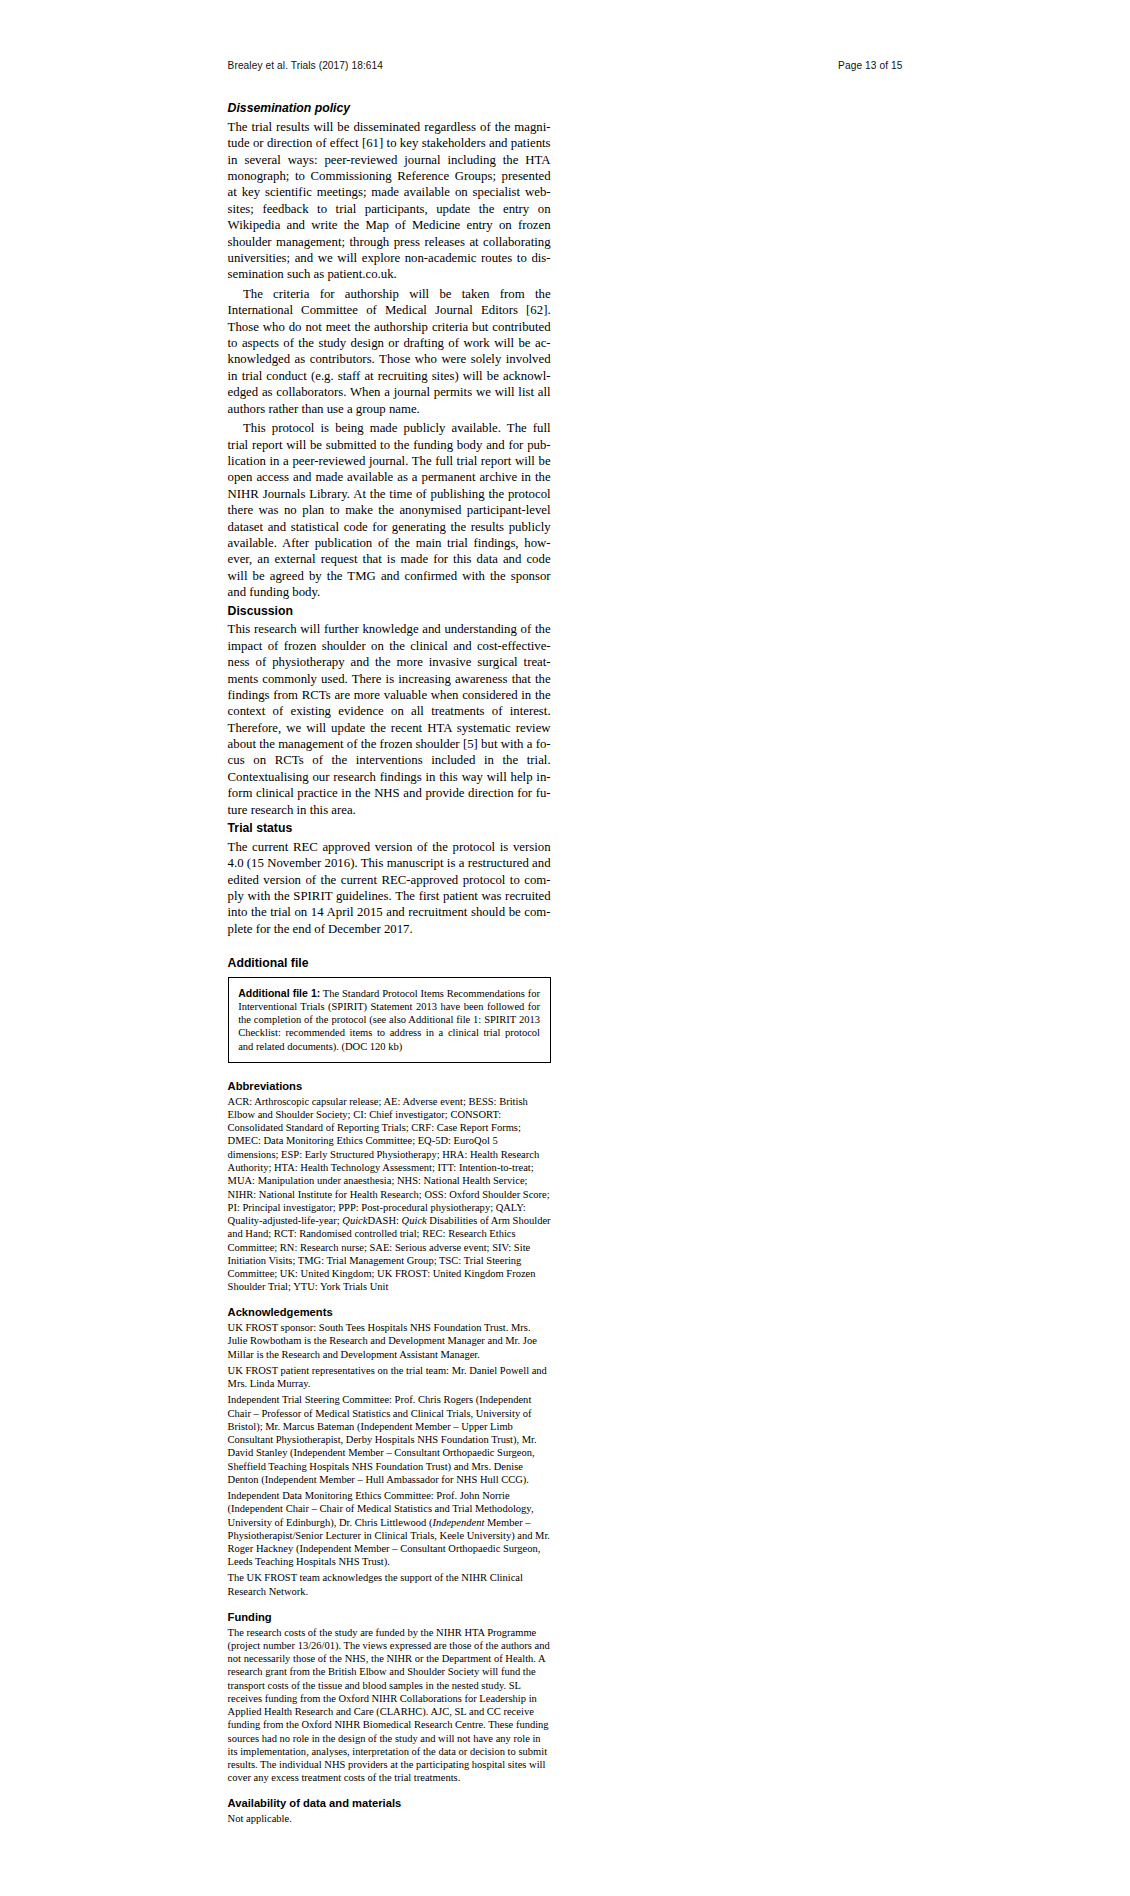Brealey et al. Trials (2017) 18:614
Page 13 of 15
Dissemination policy
The trial results will be disseminated regardless of the magnitude or direction of effect [61] to key stakeholders and patients in several ways: peer-reviewed journal including the HTA monograph; to Commissioning Reference Groups; presented at key scientific meetings; made available on specialist websites; feedback to trial participants, update the entry on Wikipedia and write the Map of Medicine entry on frozen shoulder management; through press releases at collaborating universities; and we will explore non-academic routes to dissemination such as patient.co.uk.
The criteria for authorship will be taken from the International Committee of Medical Journal Editors [62]. Those who do not meet the authorship criteria but contributed to aspects of the study design or drafting of work will be acknowledged as contributors. Those who were solely involved in trial conduct (e.g. staff at recruiting sites) will be acknowledged as collaborators. When a journal permits we will list all authors rather than use a group name.
This protocol is being made publicly available. The full trial report will be submitted to the funding body and for publication in a peer-reviewed journal. The full trial report will be open access and made available as a permanent archive in the NIHR Journals Library. At the time of publishing the protocol there was no plan to make the anonymised participant-level dataset and statistical code for generating the results publicly available. After publication of the main trial findings, however, an external request that is made for this data and code will be agreed by the TMG and confirmed with the sponsor and funding body.
Discussion
This research will further knowledge and understanding of the impact of frozen shoulder on the clinical and cost-effectiveness of physiotherapy and the more invasive surgical treatments commonly used. There is increasing awareness that the findings from RCTs are more valuable when considered in the context of existing evidence on all treatments of interest. Therefore, we will update the recent HTA systematic review about the management of the frozen shoulder [5] but with a focus on RCTs of the interventions included in the trial. Contextualising our research findings in this way will help inform clinical practice in the NHS and provide direction for future research in this area.
Trial status
The current REC approved version of the protocol is version 4.0 (15 November 2016). This manuscript is a restructured and edited version of the current REC-approved protocol to comply with the SPIRIT guidelines. The first patient was recruited into the trial on 14 April 2015 and recruitment should be complete for the end of December 2017.
Additional file
Additional file 1: The Standard Protocol Items Recommendations for Interventional Trials (SPIRIT) Statement 2013 have been followed for the completion of the protocol (see also Additional file 1: SPIRIT 2013 Checklist: recommended items to address in a clinical trial protocol and related documents). (DOC 120 kb)
Abbreviations
ACR: Arthroscopic capsular release; AE: Adverse event; BESS: British Elbow and Shoulder Society; CI: Chief investigator; CONSORT: Consolidated Standard of Reporting Trials; CRF: Case Report Forms; DMEC: Data Monitoring Ethics Committee; EQ-5D: EuroQol 5 dimensions; ESP: Early Structured Physiotherapy; HRA: Health Research Authority; HTA: Health Technology Assessment; ITT: Intention-to-treat; MUA: Manipulation under anaesthesia; NHS: National Health Service; NIHR: National Institute for Health Research; OSS: Oxford Shoulder Score; PI: Principal investigator; PPP: Post-procedural physiotherapy; QALY: Quality-adjusted-life-year; Quick DASH: Quick Disabilities of Arm Shoulder and Hand; RCT: Randomised controlled trial; REC: Research Ethics Committee; RN: Research nurse; SAE: Serious adverse event; SIV: Site Initiation Visits; TMG: Trial Management Group; TSC: Trial Steering Committee; UK: United Kingdom; UK FROST: United Kingdom Frozen Shoulder Trial; YTU: York Trials Unit
Acknowledgements
UK FROST sponsor: South Tees Hospitals NHS Foundation Trust. Mrs. Julie Rowbotham is the Research and Development Manager and Mr. Joe Millar is the Research and Development Assistant Manager.
UK FROST patient representatives on the trial team: Mr. Daniel Powell and Mrs. Linda Murray.
Independent Trial Steering Committee: Prof. Chris Rogers (Independent Chair – Professor of Medical Statistics and Clinical Trials, University of Bristol); Mr. Marcus Bateman (Independent Member – Upper Limb Consultant Physiotherapist, Derby Hospitals NHS Foundation Trust), Mr. David Stanley (Independent Member – Consultant Orthopaedic Surgeon, Sheffield Teaching Hospitals NHS Foundation Trust) and Mrs. Denise Denton (Independent Member – Hull Ambassador for NHS Hull CCG).
Independent Data Monitoring Ethics Committee: Prof. John Norrie (Independent Chair – Chair of Medical Statistics and Trial Methodology, University of Edinburgh), Dr. Chris Littlewood (Independent Member – Physiotherapist/Senior Lecturer in Clinical Trials, Keele University) and Mr. Roger Hackney (Independent Member – Consultant Orthopaedic Surgeon, Leeds Teaching Hospitals NHS Trust).
The UK FROST team acknowledges the support of the NIHR Clinical Research Network.
Funding
The research costs of the study are funded by the NIHR HTA Programme (project number 13/26/01). The views expressed are those of the authors and not necessarily those of the NHS, the NIHR or the Department of Health. A research grant from the British Elbow and Shoulder Society will fund the transport costs of the tissue and blood samples in the nested study. SL receives funding from the Oxford NIHR Collaborations for Leadership in Applied Health Research and Care (CLARHC). AJC, SL and CC receive funding from the Oxford NIHR Biomedical Research Centre. These funding sources had no role in the design of the study and will not have any role in its implementation, analyses, interpretation of the data or decision to submit results. The individual NHS providers at the participating hospital sites will cover any excess treatment costs of the trial treatments.
Availability of data and materials
Not applicable.